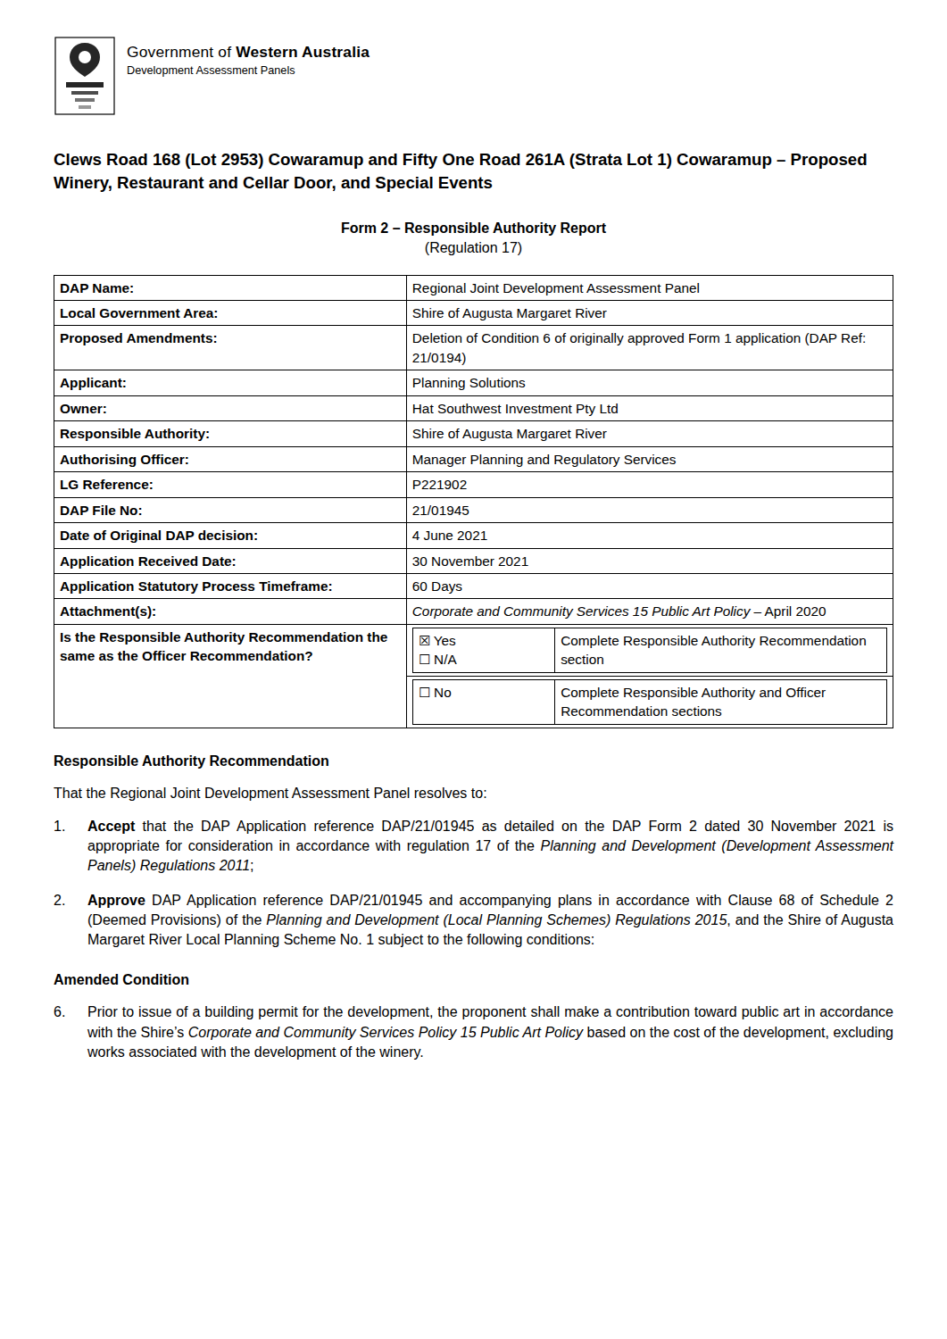Government of Western Australia
Development Assessment Panels
Clews Road 168 (Lot 2953) Cowaramup and Fifty One Road 261A (Strata Lot 1) Cowaramup – Proposed Winery, Restaurant and Cellar Door, and Special Events
Form 2 – Responsible Authority Report
(Regulation 17)
| DAP Name: | Regional Joint Development Assessment Panel |
| Local Government Area: | Shire of Augusta Margaret River |
| Proposed Amendments: | Deletion of Condition 6 of originally approved Form 1 application (DAP Ref: 21/0194) |
| Applicant: | Planning Solutions |
| Owner: | Hat Southwest Investment Pty Ltd |
| Responsible Authority: | Shire of Augusta Margaret River |
| Authorising Officer: | Manager Planning and Regulatory Services |
| LG Reference: | P221902 |
| DAP File No: | 21/01945 |
| Date of Original DAP decision: | 4 June 2021 |
| Application Received Date: | 30 November 2021 |
| Application Statutory Process Timeframe: | 60 Days |
| Attachment(s): | Corporate and Community Services 15 Public Art Policy – April 2020 |
| Is the Responsible Authority Recommendation the same as the Officer Recommendation? | / ☒ Yes ☐ N/A / Complete Responsible Authority Recommendation section / |
| / ☐ No / Complete Responsible Authority and Officer Recommendation sections / |
Responsible Authority Recommendation
That the Regional Joint Development Assessment Panel resolves to:
Accept that the DAP Application reference DAP/21/01945 as detailed on the DAP Form 2 dated 30 November 2021 is appropriate for consideration in accordance with regulation 17 of the Planning and Development (Development Assessment Panels) Regulations 2011;
Approve DAP Application reference DAP/21/01945 and accompanying plans in accordance with Clause 68 of Schedule 2 (Deemed Provisions) of the Planning and Development (Local Planning Schemes) Regulations 2015, and the Shire of Augusta Margaret River Local Planning Scheme No. 1 subject to the following conditions:
Amended Condition
6. Prior to issue of a building permit for the development, the proponent shall make a contribution toward public art in accordance with the Shire’s Corporate and Community Services Policy 15 Public Art Policy based on the cost of the development, excluding works associated with the development of the winery.